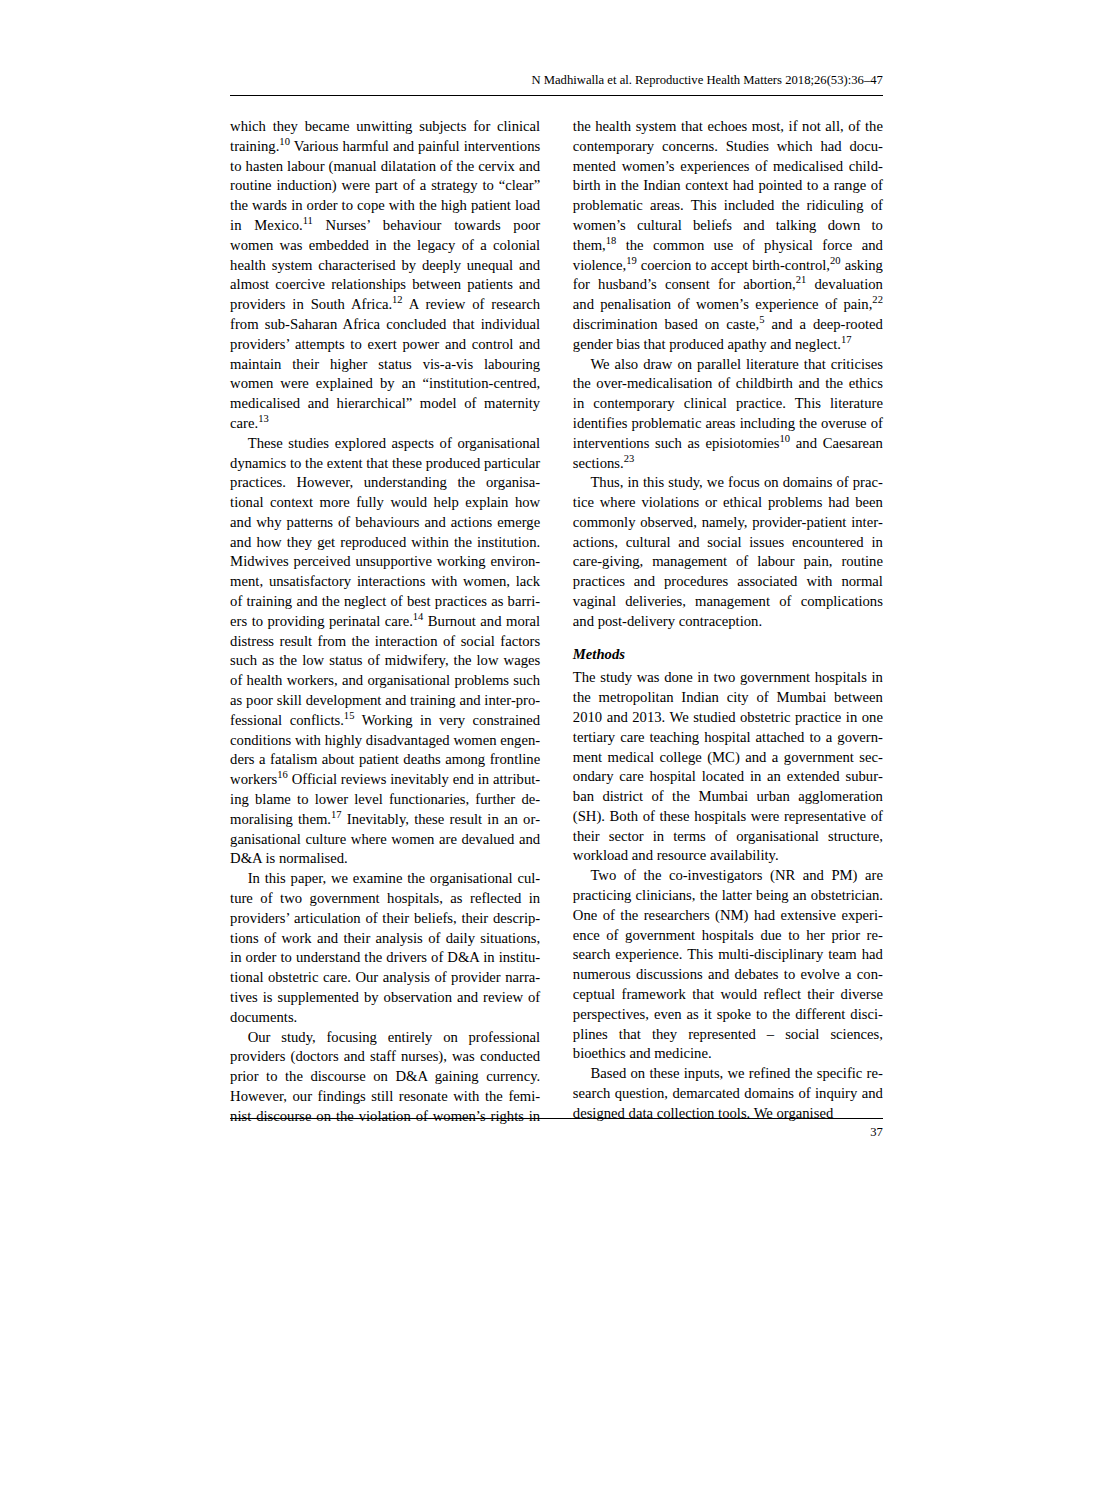N Madhiwalla et al. Reproductive Health Matters 2018;26(53):36–47
which they became unwitting subjects for clinical training.10 Various harmful and painful interventions to hasten labour (manual dilatation of the cervix and routine induction) were part of a strategy to “clear” the wards in order to cope with the high patient load in Mexico.11 Nurses’ behaviour towards poor women was embedded in the legacy of a colonial health system characterised by deeply unequal and almost coercive relationships between patients and providers in South Africa.12 A review of research from sub-Saharan Africa concluded that individual providers’ attempts to exert power and control and maintain their higher status vis-a-vis labouring women were explained by an “institution-centred, medicalised and hierarchical” model of maternity care.13
These studies explored aspects of organisational dynamics to the extent that these produced particular practices. However, understanding the organisational context more fully would help explain how and why patterns of behaviours and actions emerge and how they get reproduced within the institution. Midwives perceived unsupportive working environment, unsatisfactory interactions with women, lack of training and the neglect of best practices as barriers to providing perinatal care.14 Burnout and moral distress result from the interaction of social factors such as the low status of midwifery, the low wages of health workers, and organisational problems such as poor skill development and training and inter-professional conflicts.15 Working in very constrained conditions with highly disadvantaged women engenders a fatalism about patient deaths among frontline workers16 Official reviews inevitably end in attributing blame to lower level functionaries, further demoralising them.17 Inevitably, these result in an organisational culture where women are devalued and D&A is normalised.
In this paper, we examine the organisational culture of two government hospitals, as reflected in providers’ articulation of their beliefs, their descriptions of work and their analysis of daily situations, in order to understand the drivers of D&A in institutional obstetric care. Our analysis of provider narratives is supplemented by observation and review of documents.
Our study, focusing entirely on professional providers (doctors and staff nurses), was conducted prior to the discourse on D&A gaining currency. However, our findings still resonate with the feminist discourse on the violation of women’s rights in the health system that echoes most, if not all, of the contemporary concerns. Studies which had documented women’s experiences of medicalised childbirth in the Indian context had pointed to a range of problematic areas. This included the ridiculing of women’s cultural beliefs and talking down to them,18 the common use of physical force and violence,19 coercion to accept birth-control,20 asking for husband’s consent for abortion,21 devaluation and penalisation of women’s experience of pain,22 discrimination based on caste,5 and a deep-rooted gender bias that produced apathy and neglect.17
We also draw on parallel literature that criticises the over-medicalisation of childbirth and the ethics in contemporary clinical practice. This literature identifies problematic areas including the overuse of interventions such as episiotomies10 and Caesarean sections.23
Thus, in this study, we focus on domains of practice where violations or ethical problems had been commonly observed, namely, provider-patient interactions, cultural and social issues encountered in care-giving, management of labour pain, routine practices and procedures associated with normal vaginal deliveries, management of complications and post-delivery contraception.
Methods
The study was done in two government hospitals in the metropolitan Indian city of Mumbai between 2010 and 2013. We studied obstetric practice in one tertiary care teaching hospital attached to a government medical college (MC) and a government secondary care hospital located in an extended suburban district of the Mumbai urban agglomeration (SH). Both of these hospitals were representative of their sector in terms of organisational structure, workload and resource availability.
Two of the co-investigators (NR and PM) are practicing clinicians, the latter being an obstetrician. One of the researchers (NM) had extensive experience of government hospitals due to her prior research experience. This multi-disciplinary team had numerous discussions and debates to evolve a conceptual framework that would reflect their diverse perspectives, even as it spoke to the different disciplines that they represented – social sciences, bioethics and medicine.
Based on these inputs, we refined the specific research question, demarcated domains of inquiry and designed data collection tools. We organised
37